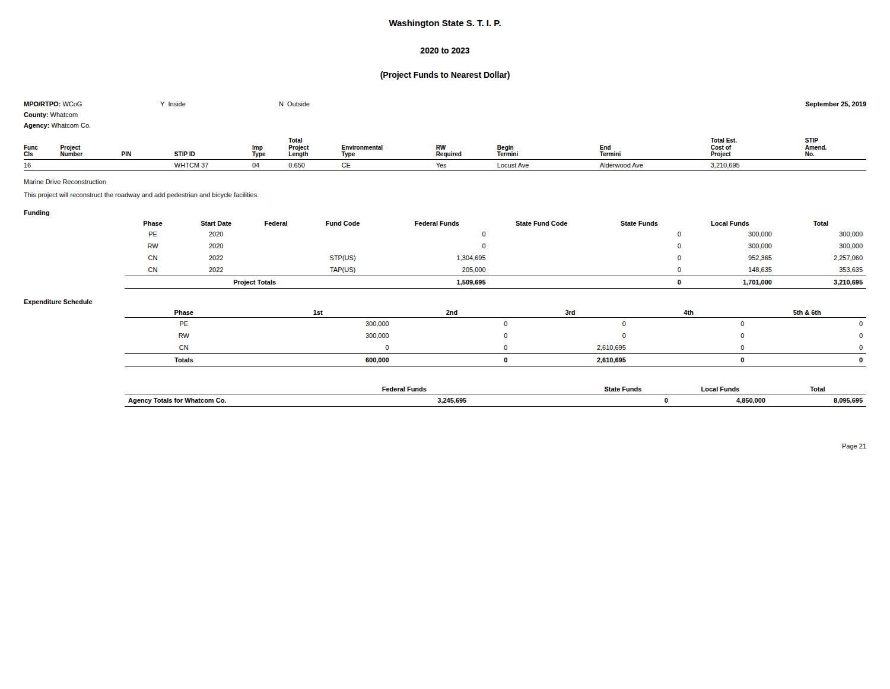Washington State S. T. I. P.
2020 to 2023
(Project Funds to Nearest Dollar)
MPO/RTPO: WCoG
Y Inside
N Outside
September 25, 2019
County: Whatcom
Agency: Whatcom Co.
| Func Cls | Project Number | PIN | STIP ID | Imp Type | Total Project Length | Environmental Type | RW Required | Begin Termini | End Termini | Total Est. Cost of Project | STIP Amend. No. |
| --- | --- | --- | --- | --- | --- | --- | --- | --- | --- | --- | --- |
| 16 | | | WHTCM 37 | 04 | 0.650 | CE | Yes | Locust Ave | Alderwood Ave | 3,210,695 | |
Marine Drive Reconstruction
This project will reconstruct the roadway and add pedestrian and bicycle facilities.
Funding
| Phase | Start Date | Federal | Fund Code | Federal Funds | State Fund Code | State Funds | Local Funds | Total |
| --- | --- | --- | --- | --- | --- | --- | --- | --- |
| PE | 2020 | | | 0 | | 0 | 300,000 | 300,000 |
| RW | 2020 | | | 0 | | 0 | 300,000 | 300,000 |
| CN | 2022 | | STP(US) | 1,304,695 | | 0 | 952,365 | 2,257,060 |
| CN | 2022 | | TAP(US) | 205,000 | | 0 | 148,635 | 353,635 |
| Project Totals | 1,509,695 | | 0 | 1,701,000 | 3,210,695 |
Expenditure Schedule
| Phase | 1st | 2nd | 3rd | 4th | 5th & 6th |
| --- | --- | --- | --- | --- | --- |
| PE | 300,000 | 0 | 0 | 0 | 0 |
| RW | 300,000 | 0 | 0 | 0 | 0 |
| CN | 0 | 0 | 2,610,695 | 0 | 0 |
| Totals | 600,000 | 0 | 2,610,695 | 0 | 0 |
| | Federal Funds | | State Funds | Local Funds | Total |
| --- | --- | --- | --- | --- | --- |
| Agency Totals for Whatcom Co. | 3,245,695 | | 0 | 4,850,000 | 8,095,695 |
Page 21